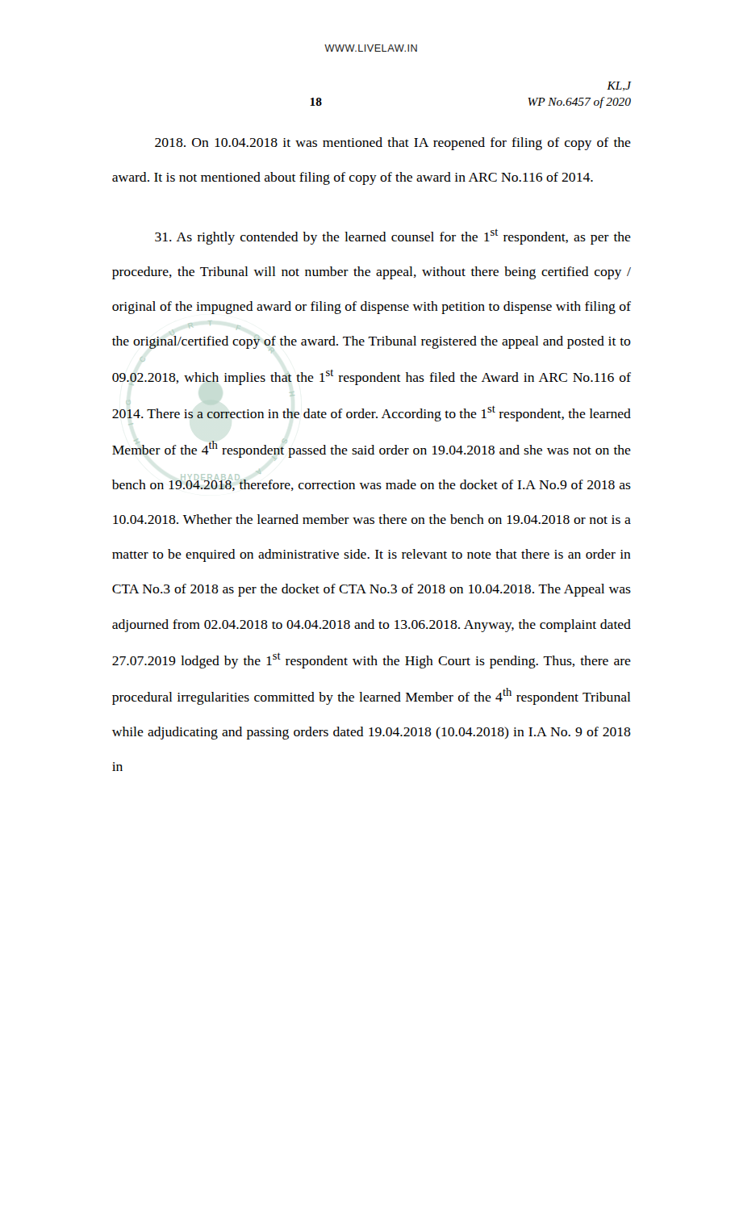WWW.LIVELAW.IN
KL,J
WP No.6457 of 2020
18
H I G H C O U R T F O R T H E S T A T E
HYDERABAD
2018. On 10.04.2018 it was mentioned that IA reopened for filing of copy of the award. It is not mentioned about filing of copy of the award in ARC No.116 of 2014.
31. As rightly contended by the learned counsel for the 1st respondent, as per the procedure, the Tribunal will not number the appeal, without there being certified copy / original of the impugned award or filing of dispense with petition to dispense with filing of the original/certified copy of the award. The Tribunal registered the appeal and posted it to 09.02.2018, which implies that the 1st respondent has filed the Award in ARC No.116 of 2014. There is a correction in the date of order. According to the 1st respondent, the learned Member of the 4th respondent passed the said order on 19.04.2018 and she was not on the bench on 19.04.2018, therefore, correction was made on the docket of I.A No.9 of 2018 as 10.04.2018. Whether the learned member was there on the bench on 19.04.2018 or not is a matter to be enquired on administrative side. It is relevant to note that there is an order in CTA No.3 of 2018 as per the docket of CTA No.3 of 2018 on 10.04.2018. The Appeal was adjourned from 02.04.2018 to 04.04.2018 and to 13.06.2018. Anyway, the complaint dated 27.07.2019 lodged by the 1st respondent with the High Court is pending. Thus, there are procedural irregularities committed by the learned Member of the 4th respondent Tribunal while adjudicating and passing orders dated 19.04.2018 (10.04.2018) in I.A No. 9 of 2018 in